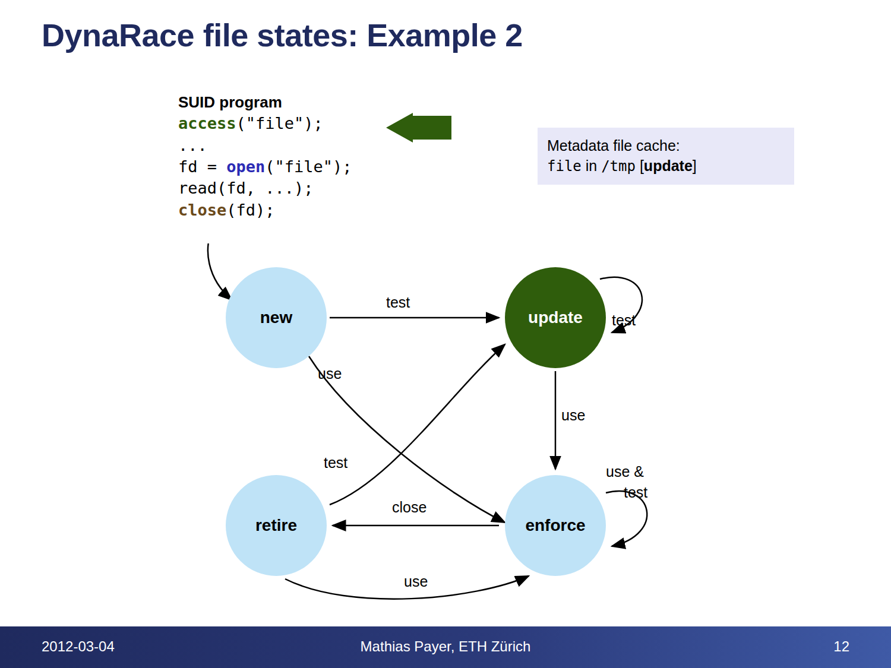DynaRace file states: Example 2
SUID program
access("file");
...
fd = open("file");
read(fd, ...);
close(fd);
Metadata file cache:
file in /tmp [update]
new
update
retire
enforce
test
test
use
test
use
use &
test
close
use
2012-03-04
Mathias Payer, ETH Zürich
12